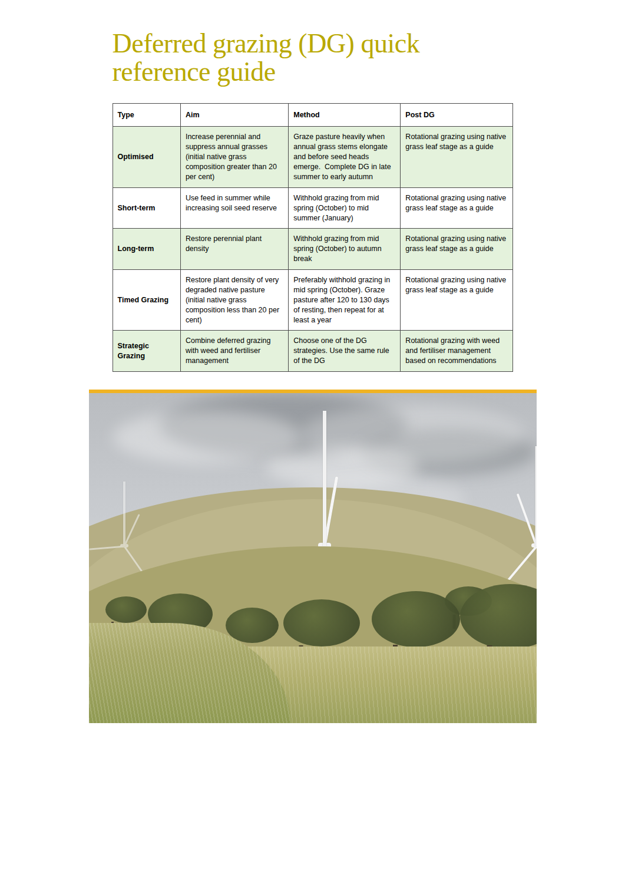Deferred grazing (DG) quick reference guide
| Type | Aim | Method | Post DG |
| --- | --- | --- | --- |
| Optimised | Increase perennial and suppress annual grasses (initial native grass composition greater than 20 per cent) | Graze pasture heavily when annual grass stems elongate and before seed heads emerge. Complete DG in late summer to early autumn | Rotational grazing using native grass leaf stage as a guide |
| Short-term | Use feed in summer while increasing soil seed reserve | Withhold grazing from mid spring (October) to mid summer (January) | Rotational grazing using native grass leaf stage as a guide |
| Long-term | Restore perennial plant density | Withhold grazing from mid spring (October) to autumn break | Rotational grazing using native grass leaf stage as a guide |
| Timed Grazing | Restore plant density of very degraded native pasture (initial native grass composition less than 20 per cent) | Preferably withhold grazing in mid spring (October). Graze pasture after 120 to 130 days of resting, then repeat for at least a year | Rotational grazing using native grass leaf stage as a guide |
| Strategic Grazing | Combine deferred grazing with weed and fertiliser management | Choose one of the DG strategies. Use the same rule of the DG | Rotational grazing with weed and fertiliser management based on recommendations |